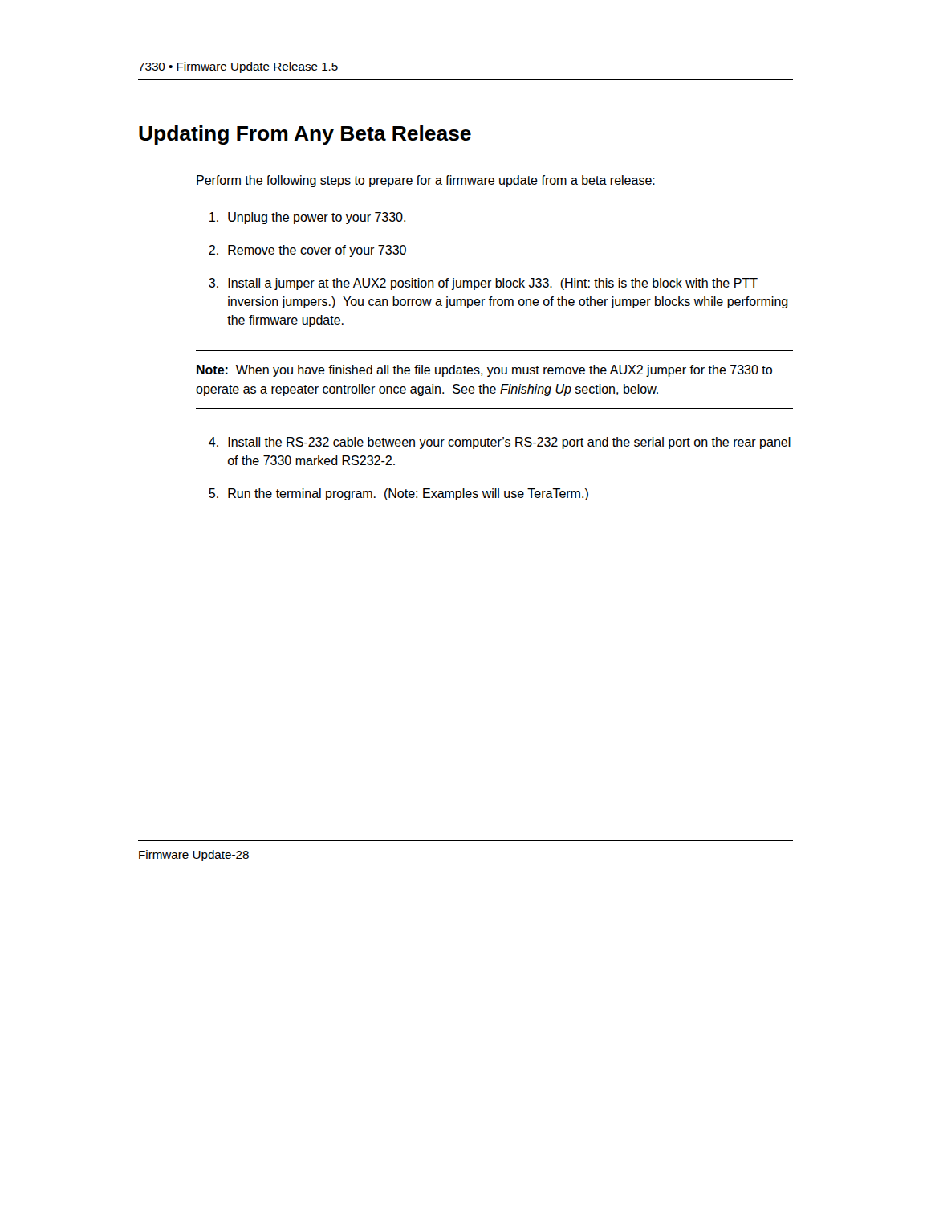7330 • Firmware Update Release 1.5
Updating From Any Beta Release
Perform the following steps to prepare for a firmware update from a beta release:
Unplug the power to your 7330.
Remove the cover of your 7330
Install a jumper at the AUX2 position of jumper block J33. (Hint: this is the block with the PTT inversion jumpers.) You can borrow a jumper from one of the other jumper blocks while performing the firmware update.
Note: When you have finished all the file updates, you must remove the AUX2 jumper for the 7330 to operate as a repeater controller once again. See the Finishing Up section, below.
Install the RS-232 cable between your computer’s RS-232 port and the serial port on the rear panel of the 7330 marked RS232-2.
Run the terminal program. (Note: Examples will use TeraTerm.)
Firmware Update-28